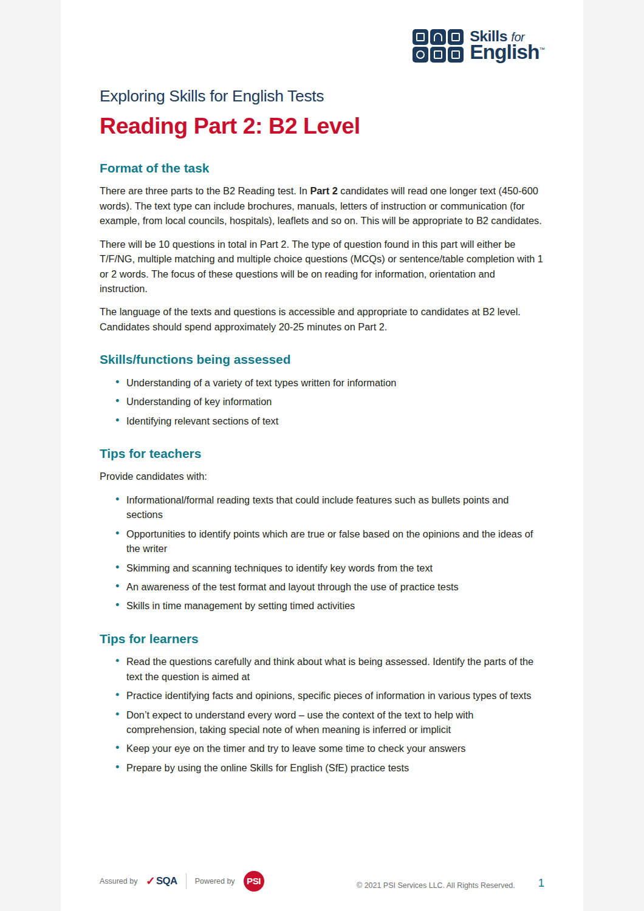Skills for
English™
Exploring Skills for English Tests
Reading Part 2: B2 Level
Format of the task
There are three parts to the B2 Reading test. In Part 2 candidates will read one longer text (450-600 words). The text type can include brochures, manuals, letters of instruction or communication (for example, from local councils, hospitals), leaflets and so on. This will be appropriate to B2 candidates.
There will be 10 questions in total in Part 2. The type of question found in this part will either be T/F/NG, multiple matching and multiple choice questions (MCQs) or sentence/table completion with 1 or 2 words. The focus of these questions will be on reading for information, orientation and instruction.
The language of the texts and questions is accessible and appropriate to candidates at B2 level. Candidates should spend approximately 20-25 minutes on Part 2.
Skills/functions being assessed
Understanding of a variety of text types written for information
Understanding of key information
Identifying relevant sections of text
Tips for teachers
Provide candidates with:
Informational/formal reading texts that could include features such as bullets points and sections
Opportunities to identify points which are true or false based on the opinions and the ideas of the writer
Skimming and scanning techniques to identify key words from the text
An awareness of the test format and layout through the use of practice tests
Skills in time management by setting timed activities
Tips for learners
Read the questions carefully and think about what is being assessed. Identify the parts of the text the question is aimed at
Practice identifying facts and opinions, specific pieces of information in various types of texts
Don’t expect to understand every word – use the context of the text to help with comprehension, taking special note of when meaning is inferred or implicit
Keep your eye on the timer and try to leave some time to check your answers
Prepare by using the online Skills for English (SfE) practice tests
Assured by ✓SQA Powered by PSI
© 2021 PSI Services LLC. All Rights Reserved.
1